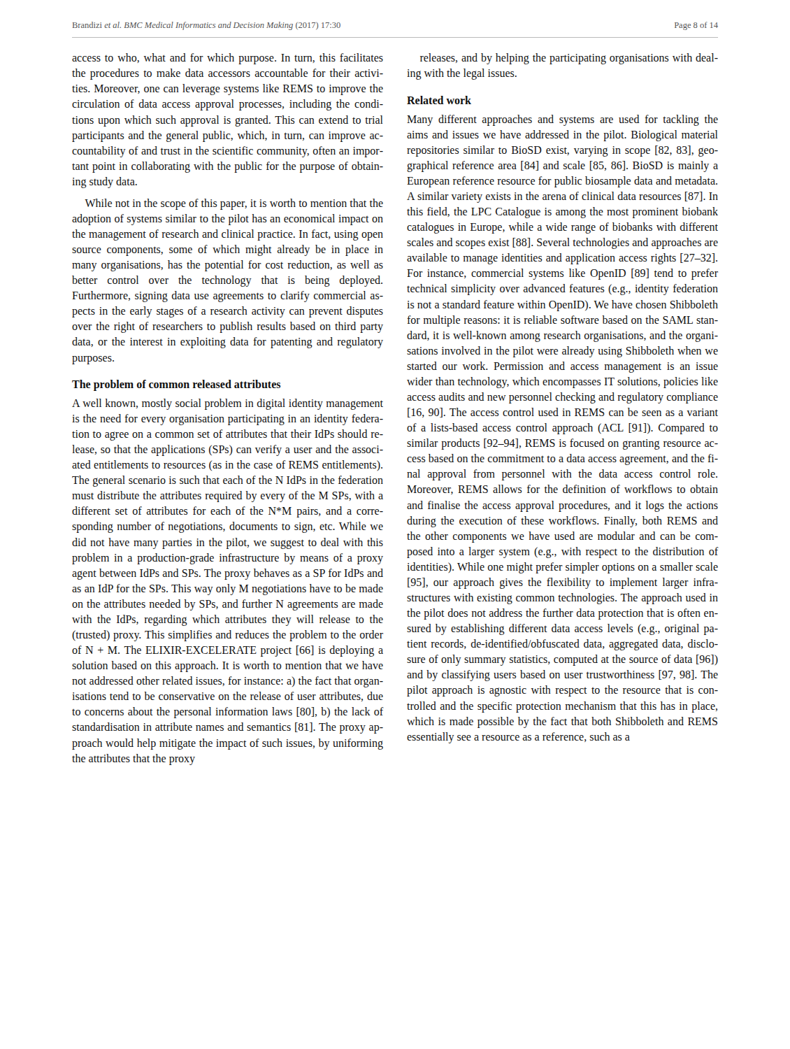Brandizi et al. BMC Medical Informatics and Decision Making (2017) 17:30
Page 8 of 14
access to who, what and for which purpose. In turn, this facilitates the procedures to make data accessors accountable for their activities. Moreover, one can leverage systems like REMS to improve the circulation of data access approval processes, including the conditions upon which such approval is granted. This can extend to trial participants and the general public, which, in turn, can improve accountability of and trust in the scientific community, often an important point in collaborating with the public for the purpose of obtaining study data.
While not in the scope of this paper, it is worth to mention that the adoption of systems similar to the pilot has an economical impact on the management of research and clinical practice. In fact, using open source components, some of which might already be in place in many organisations, has the potential for cost reduction, as well as better control over the technology that is being deployed. Furthermore, signing data use agreements to clarify commercial aspects in the early stages of a research activity can prevent disputes over the right of researchers to publish results based on third party data, or the interest in exploiting data for patenting and regulatory purposes.
The problem of common released attributes
A well known, mostly social problem in digital identity management is the need for every organisation participating in an identity federation to agree on a common set of attributes that their IdPs should release, so that the applications (SPs) can verify a user and the associated entitlements to resources (as in the case of REMS entitlements). The general scenario is such that each of the N IdPs in the federation must distribute the attributes required by every of the M SPs, with a different set of attributes for each of the N*M pairs, and a corresponding number of negotiations, documents to sign, etc. While we did not have many parties in the pilot, we suggest to deal with this problem in a production-grade infrastructure by means of a proxy agent between IdPs and SPs. The proxy behaves as a SP for IdPs and as an IdP for the SPs. This way only M negotiations have to be made on the attributes needed by SPs, and further N agreements are made with the IdPs, regarding which attributes they will release to the (trusted) proxy. This simplifies and reduces the problem to the order of N + M. The ELIXIR-EXCELERATE project [66] is deploying a solution based on this approach. It is worth to mention that we have not addressed other related issues, for instance: a) the fact that organisations tend to be conservative on the release of user attributes, due to concerns about the personal information laws [80], b) the lack of standardisation in attribute names and semantics [81]. The proxy approach would help mitigate the impact of such issues, by uniforming the attributes that the proxy
releases, and by helping the participating organisations with dealing with the legal issues.
Related work
Many different approaches and systems are used for tackling the aims and issues we have addressed in the pilot. Biological material repositories similar to BioSD exist, varying in scope [82, 83], geographical reference area [84] and scale [85, 86]. BioSD is mainly a European reference resource for public biosample data and metadata. A similar variety exists in the arena of clinical data resources [87]. In this field, the LPC Catalogue is among the most prominent biobank catalogues in Europe, while a wide range of biobanks with different scales and scopes exist [88]. Several technologies and approaches are available to manage identities and application access rights [27–32]. For instance, commercial systems like OpenID [89] tend to prefer technical simplicity over advanced features (e.g., identity federation is not a standard feature within OpenID). We have chosen Shibboleth for multiple reasons: it is reliable software based on the SAML standard, it is well-known among research organisations, and the organisations involved in the pilot were already using Shibboleth when we started our work. Permission and access management is an issue wider than technology, which encompasses IT solutions, policies like access audits and new personnel checking and regulatory compliance [16, 90]. The access control used in REMS can be seen as a variant of a lists-based access control approach (ACL [91]). Compared to similar products [92–94], REMS is focused on granting resource access based on the commitment to a data access agreement, and the final approval from personnel with the data access control role. Moreover, REMS allows for the definition of workflows to obtain and finalise the access approval procedures, and it logs the actions during the execution of these workflows. Finally, both REMS and the other components we have used are modular and can be composed into a larger system (e.g., with respect to the distribution of identities). While one might prefer simpler options on a smaller scale [95], our approach gives the flexibility to implement larger infrastructures with existing common technologies. The approach used in the pilot does not address the further data protection that is often ensured by establishing different data access levels (e.g., original patient records, de-identified/obfuscated data, aggregated data, disclosure of only summary statistics, computed at the source of data [96]) and by classifying users based on user trustworthiness [97, 98]. The pilot approach is agnostic with respect to the resource that is controlled and the specific protection mechanism that this has in place, which is made possible by the fact that both Shibboleth and REMS essentially see a resource as a reference, such as a